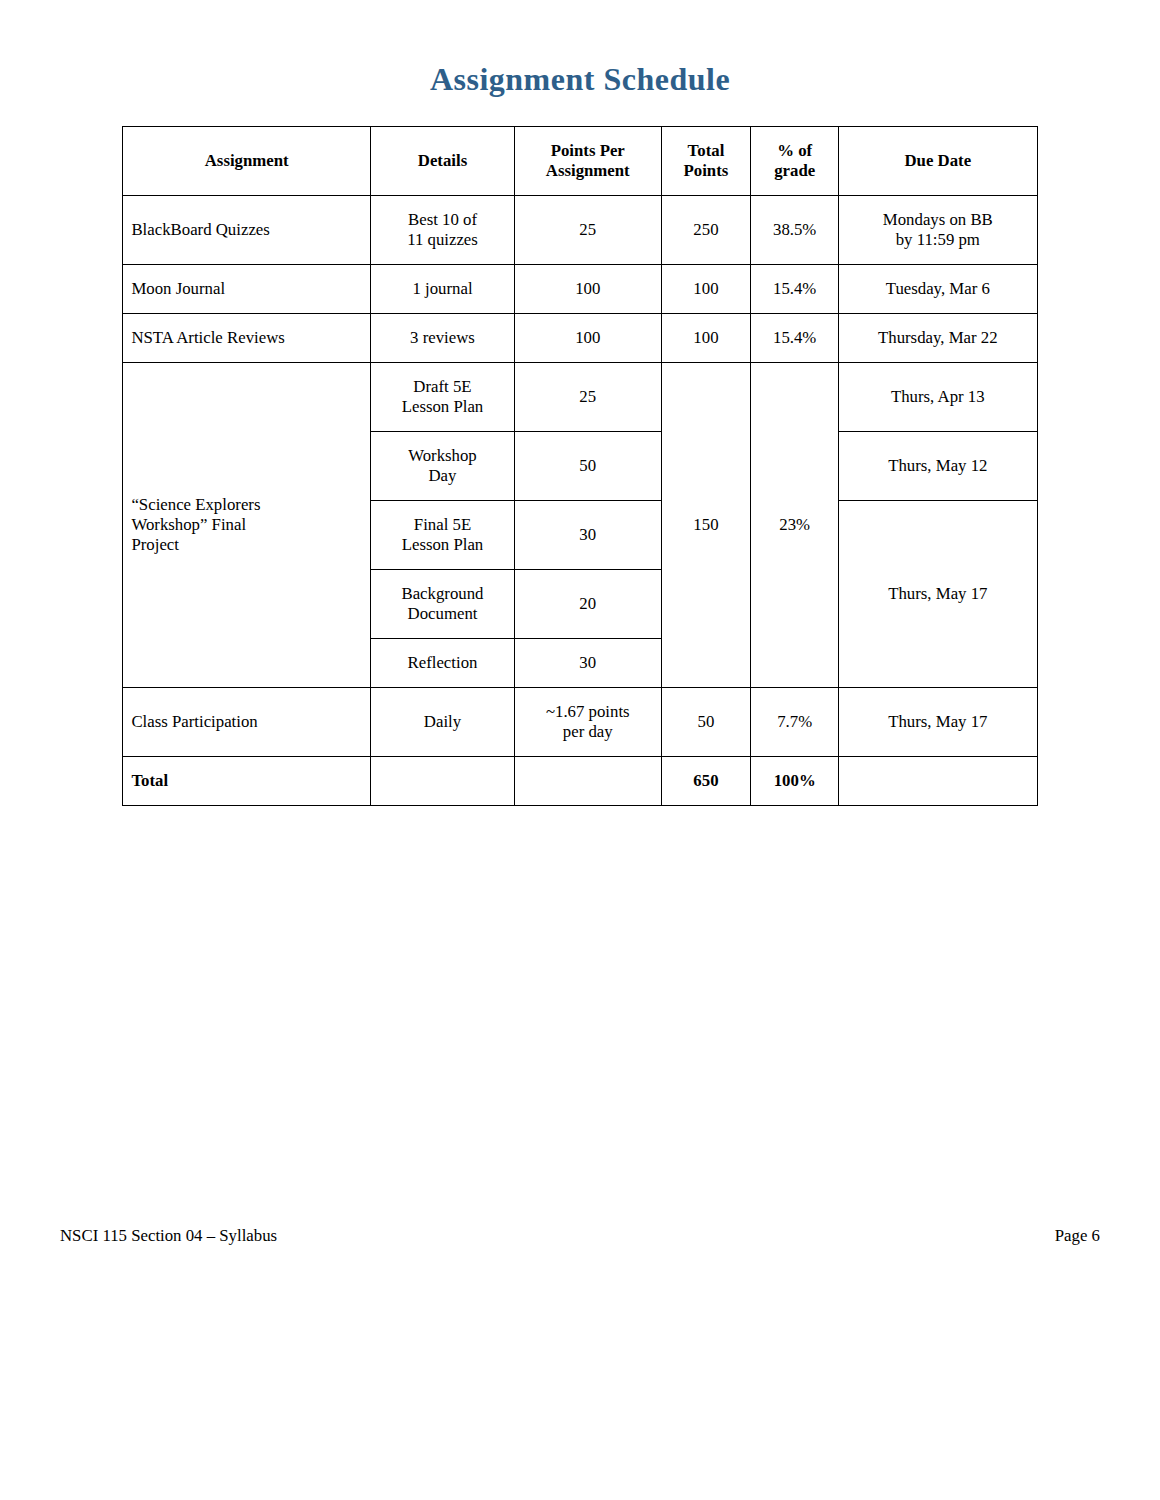Assignment Schedule
| Assignment | Details | Points Per Assignment | Total Points | % of grade | Due Date |
| --- | --- | --- | --- | --- | --- |
| BlackBoard Quizzes | Best 10 of 11 quizzes | 25 | 250 | 38.5% | Mondays on BB by 11:59 pm |
| Moon Journal | 1 journal | 100 | 100 | 15.4% | Tuesday, Mar 6 |
| NSTA Article Reviews | 3 reviews | 100 | 100 | 15.4% | Thursday, Mar 22 |
| “Science Explorers Workshop” Final Project | Draft 5E Lesson Plan | 25 | 150 | 23% | Thurs, Apr 13 |
| Workshop Day | 50 | Thurs, May 12 |
| Final 5E Lesson Plan | 30 | Thurs, May 17 |
| Background Document | 20 |
| Reflection | 30 |
| Class Participation | Daily | ~1.67 points per day | 50 | 7.7% | Thurs, May 17 |
| Total | | | 650 | 100% | |
NSCI 115 Section 04 – Syllabus Page 6